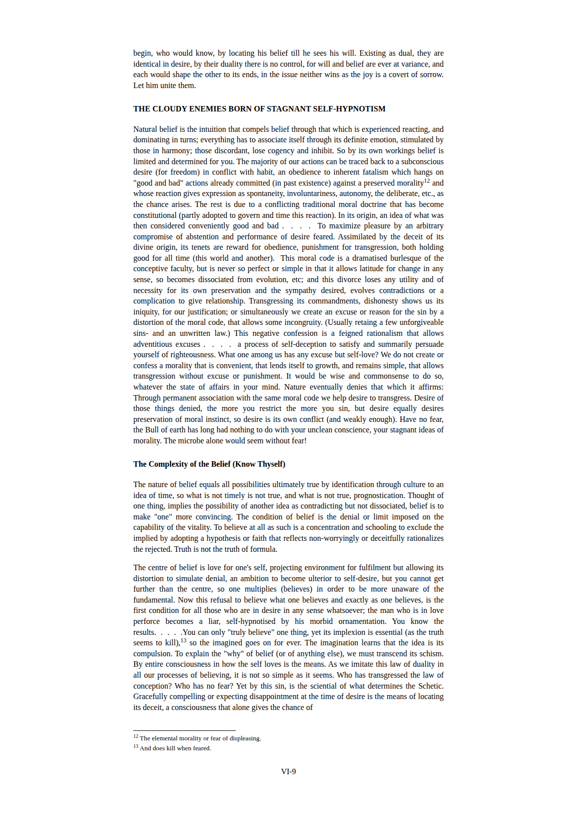begin, who would know, by locating his belief till he sees his will. Existing as dual, they are identical in desire, by their duality there is no control, for will and belief are ever at variance, and each would shape the other to its ends, in the issue neither wins as the joy is a covert of sorrow. Let him unite them.
THE CLOUDY ENEMIES BORN OF STAGNANT SELF-HYPNOTISM
Natural belief is the intuition that compels belief through that which is experienced reacting, and dominating in turns; everything has to associate itself through its definite emotion, stimulated by those in harmony; those discordant, lose cogency and inhibit. So by its own workings belief is limited and determined for you. The majority of our actions can be traced back to a subconscious desire (for freedom) in conflict with habit, an obedience to inherent fatalism which hangs on "good and bad" actions already committed (in past existence) against a preserved morality12 and whose reaction gives expression as spontaneity, involuntariness, autonomy, the deliberate, etc., as the chance arises. The rest is due to a conflicting traditional moral doctrine that has become constitutional (partly adopted to govern and time this reaction). In its origin, an idea of what was then considered conveniently good and bad . . . . To maximize pleasure by an arbitrary compromise of abstention and performance of desire feared. Assimilated by the deceit of its divine origin, its tenets are reward for obedience, punishment for transgression, both holding good for all time (this world and another). This moral code is a dramatised burlesque of the conceptive faculty, but is never so perfect or simple in that it allows latitude for change in any sense, so becomes dissociated from evolution, etc; and this divorce loses any utility and of necessity for its own preservation and the sympathy desired, evolves contradictions or a complication to give relationship. Transgressing its commandments, dishonesty shows us its iniquity, for our justification; or simultaneously we create an excuse or reason for the sin by a distortion of the moral code, that allows some incongruity. (Usually retaing a few unforgiveable sins- and an unwritten law.) This negative confession is a feigned rationalism that allows adventitious excuses . . . . a process of self-deception to satisfy and summarily persuade yourself of righteousness. What one among us has any excuse but self-love? We do not create or confess a morality that is convenient, that lends itself to growth, and remains simple, that allows transgression without excuse or punishment. It would be wise and commonsense to do so, whatever the state of affairs in your mind. Nature eventually denies that which it affirms: Through permanent association with the same moral code we help desire to transgress. Desire of those things denied, the more you restrict the more you sin, but desire equally desires preservation of moral instinct, so desire is its own conflict (and weakly enough). Have no fear, the Bull of earth has long had nothing to do with your unclean conscience, your stagnant ideas of morality. The microbe alone would seem without fear!
The Complexity of the Belief (Know Thyself)
The nature of belief equals all possibilities ultimately true by identification through culture to an idea of time, so what is not timely is not true, and what is not true, prognostication. Thought of one thing, implies the possibility of another idea as contradicting but not dissociated, belief is to make "one" more convincing. The condition of belief is the denial or limit imposed on the capability of the vitality. To believe at all as such is a concentration and schooling to exclude the implied by adopting a hypothesis or faith that reflects non-worryingly or deceitfully rationalizes the rejected. Truth is not the truth of formula.
The centre of belief is love for one's self, projecting environment for fulfilment but allowing its distortion to simulate denial, an ambition to become ulterior to self-desire, but you cannot get further than the centre, so one multiplies (believes) in order to be more unaware of the fundamental. Now this refusal to believe what one believes and exactly as one believes, is the first condition for all those who are in desire in any sense whatsoever; the man who is in love perforce becomes a liar, self-hypnotised by his morbid ornamentation. You know the results. . . . .You can only "truly believe" one thing, yet its implexion is essential (as the truth seems to kill),13 so the imagined goes on for ever. The imagination learns that the idea is its compulsion. To explain the "why" of belief (or of anything else), we must transcend its schism. By entire consciousness in how the self loves is the means. As we imitate this law of duality in all our processes of believing, it is not so simple as it seems. Who has transgressed the law of conception? Who has no fear? Yet by this sin, is the sciential of what determines the Schetic. Gracefully compelling or expecting disappointment at the time of desire is the means of locating its deceit, a consciousness that alone gives the chance of
12 The elemental morality or fear of displeasing.
13 And does kill when feared.
VI-9